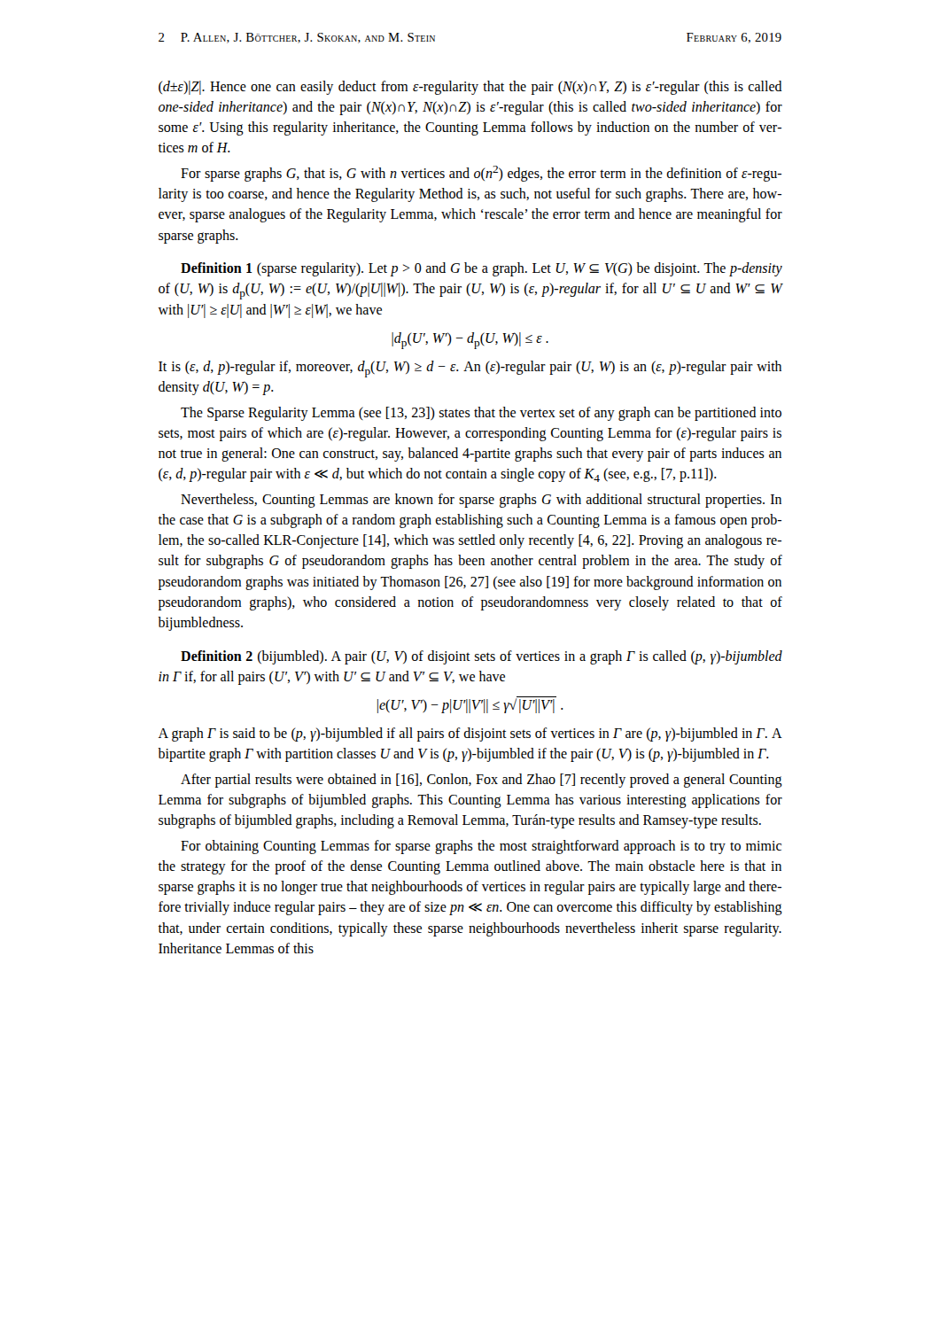2 P. Allen, J. Böttcher, J. Skokan, and M. Stein February 6, 2019
(d±ε)|Z|. Hence one can easily deduct from ε-regularity that the pair (N(x)∩Y, Z) is ε′-regular (this is called one-sided inheritance) and the pair (N(x)∩Y, N(x)∩Z) is ε′-regular (this is called two-sided inheritance) for some ε′. Using this regularity inheritance, the Counting Lemma follows by induction on the number of vertices m of H.
For sparse graphs G, that is, G with n vertices and o(n2) edges, the error term in the definition of ε-regularity is too coarse, and hence the Regularity Method is, as such, not useful for such graphs. There are, however, sparse analogues of the Regularity Lemma, which ‘rescale’ the error term and hence are meaningful for sparse graphs.
Definition 1 (sparse regularity). Let p > 0 and G be a graph. Let U, W ⊆ V(G) be disjoint. The p-density of (U, W) is dp(U, W) := e(U, W)/(p|U||W|). The pair (U, W) is (ε, p)-regular if, for all U′ ⊆ U and W′ ⊆ W with |U′| ≥ ε|U| and |W′| ≥ ε|W|, we have
|dp(U′, W′) − dp(U, W)| ≤ ε .
It is (ε, d, p)-regular if, moreover, dp(U, W) ≥ d − ε. An (ε)-regular pair (U, W) is an (ε, p)-regular pair with density d(U, W) = p.
The Sparse Regularity Lemma (see [13, 23]) states that the vertex set of any graph can be partitioned into sets, most pairs of which are (ε)-regular. However, a corresponding Counting Lemma for (ε)-regular pairs is not true in general: One can construct, say, balanced 4-partite graphs such that every pair of parts induces an (ε, d, p)-regular pair with ε ≪ d, but which do not contain a single copy of K4 (see, e.g., [7, p.11]).
Nevertheless, Counting Lemmas are known for sparse graphs G with additional structural properties. In the case that G is a subgraph of a random graph establishing such a Counting Lemma is a famous open problem, the so-called KLR-Conjecture [14], which was settled only recently [4, 6, 22]. Proving an analogous result for subgraphs G of pseudorandom graphs has been another central problem in the area. The study of pseudorandom graphs was initiated by Thomason [26, 27] (see also [19] for more background information on pseudorandom graphs), who considered a notion of pseudorandomness very closely related to that of bijumbledness.
Definition 2 (bijumbled). A pair (U, V) of disjoint sets of vertices in a graph Γ is called (p, γ)-bijumbled in Γ if, for all pairs (U′, V′) with U′ ⊆ U and V′ ⊆ V, we have
|e(U′, V′) − p|U′||V′|| ≤ γ√|U′||V′| .
A graph Γ is said to be (p, γ)-bijumbled if all pairs of disjoint sets of vertices in Γ are (p, γ)-bijumbled in Γ. A bipartite graph Γ with partition classes U and V is (p, γ)-bijumbled if the pair (U, V) is (p, γ)-bijumbled in Γ.
After partial results were obtained in [16], Conlon, Fox and Zhao [7] recently proved a general Counting Lemma for subgraphs of bijumbled graphs. This Counting Lemma has various interesting applications for subgraphs of bijumbled graphs, including a Removal Lemma, Turán-type results and Ramsey-type results.
For obtaining Counting Lemmas for sparse graphs the most straightforward approach is to try to mimic the strategy for the proof of the dense Counting Lemma outlined above. The main obstacle here is that in sparse graphs it is no longer true that neighbourhoods of vertices in regular pairs are typically large and therefore trivially induce regular pairs – they are of size pn ≪ εn. One can overcome this difficulty by establishing that, under certain conditions, typically these sparse neighbourhoods nevertheless inherit sparse regularity. Inheritance Lemmas of this